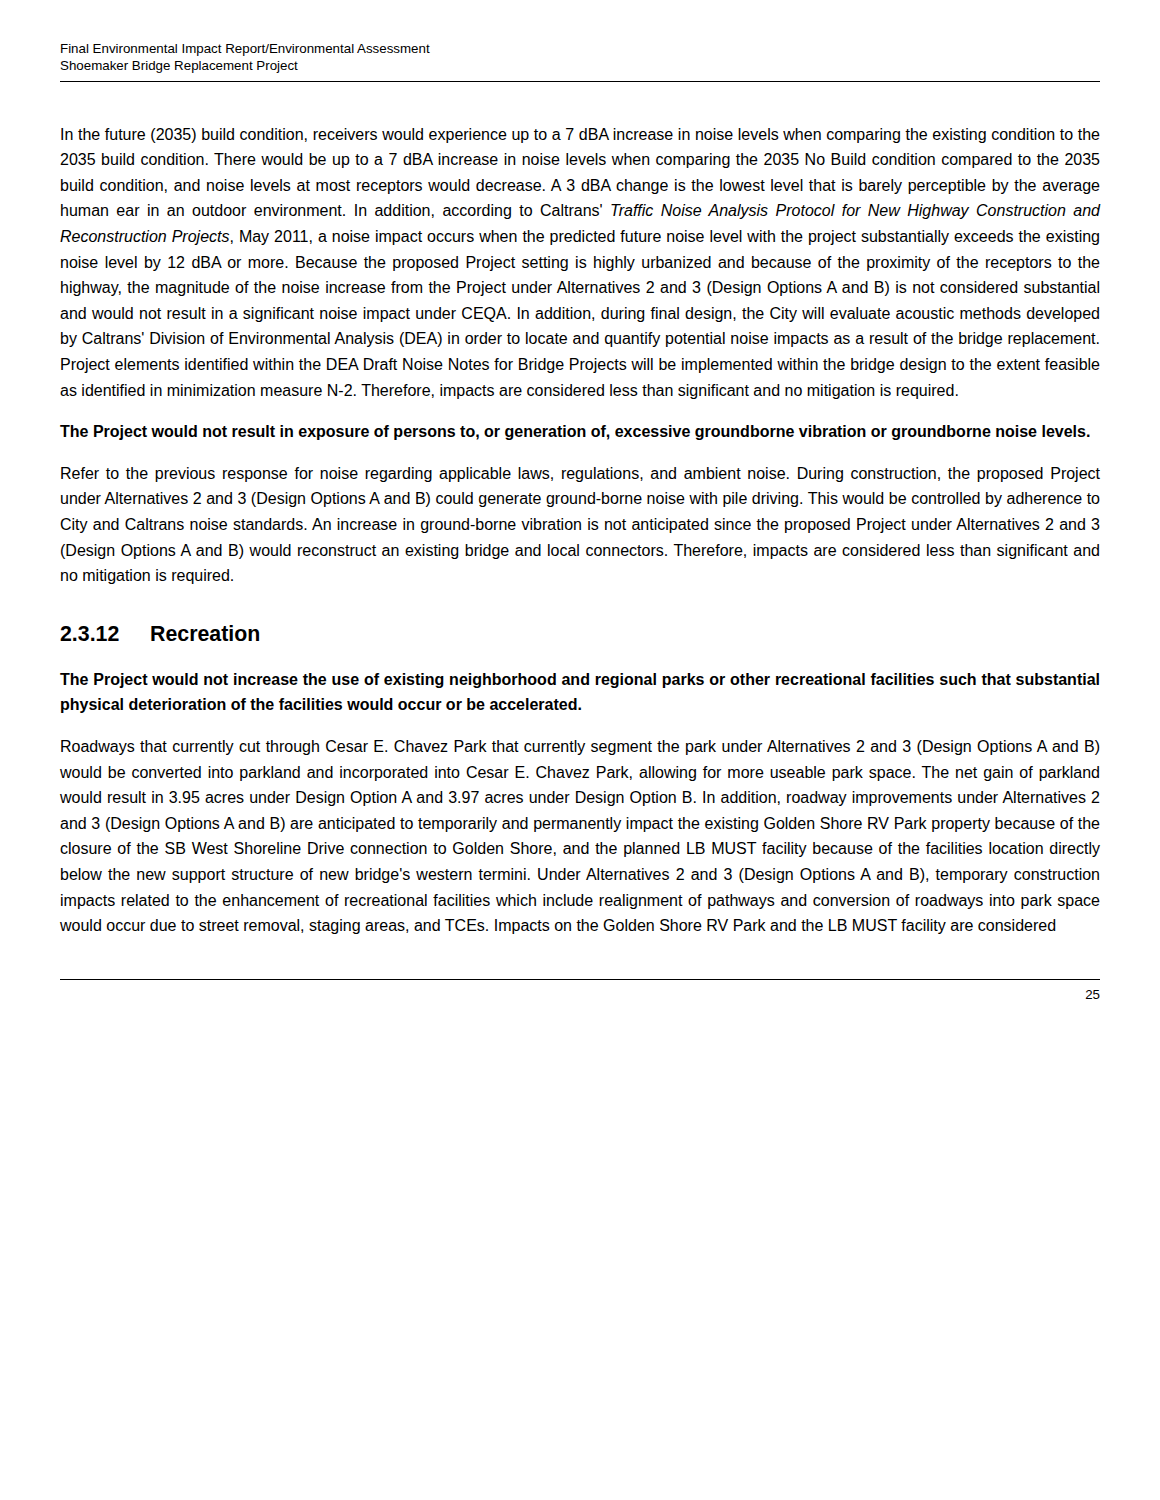Final Environmental Impact Report/Environmental Assessment
Shoemaker Bridge Replacement Project
In the future (2035) build condition, receivers would experience up to a 7 dBA increase in noise levels when comparing the existing condition to the 2035 build condition. There would be up to a 7 dBA increase in noise levels when comparing the 2035 No Build condition compared to the 2035 build condition, and noise levels at most receptors would decrease. A 3 dBA change is the lowest level that is barely perceptible by the average human ear in an outdoor environment. In addition, according to Caltrans' Traffic Noise Analysis Protocol for New Highway Construction and Reconstruction Projects, May 2011, a noise impact occurs when the predicted future noise level with the project substantially exceeds the existing noise level by 12 dBA or more. Because the proposed Project setting is highly urbanized and because of the proximity of the receptors to the highway, the magnitude of the noise increase from the Project under Alternatives 2 and 3 (Design Options A and B) is not considered substantial and would not result in a significant noise impact under CEQA. In addition, during final design, the City will evaluate acoustic methods developed by Caltrans' Division of Environmental Analysis (DEA) in order to locate and quantify potential noise impacts as a result of the bridge replacement. Project elements identified within the DEA Draft Noise Notes for Bridge Projects will be implemented within the bridge design to the extent feasible as identified in minimization measure N-2. Therefore, impacts are considered less than significant and no mitigation is required.
The Project would not result in exposure of persons to, or generation of, excessive groundborne vibration or groundborne noise levels.
Refer to the previous response for noise regarding applicable laws, regulations, and ambient noise. During construction, the proposed Project under Alternatives 2 and 3 (Design Options A and B) could generate ground-borne noise with pile driving. This would be controlled by adherence to City and Caltrans noise standards. An increase in ground-borne vibration is not anticipated since the proposed Project under Alternatives 2 and 3 (Design Options A and B) would reconstruct an existing bridge and local connectors. Therefore, impacts are considered less than significant and no mitigation is required.
2.3.12 Recreation
The Project would not increase the use of existing neighborhood and regional parks or other recreational facilities such that substantial physical deterioration of the facilities would occur or be accelerated.
Roadways that currently cut through Cesar E. Chavez Park that currently segment the park under Alternatives 2 and 3 (Design Options A and B) would be converted into parkland and incorporated into Cesar E. Chavez Park, allowing for more useable park space. The net gain of parkland would result in 3.95 acres under Design Option A and 3.97 acres under Design Option B. In addition, roadway improvements under Alternatives 2 and 3 (Design Options A and B) are anticipated to temporarily and permanently impact the existing Golden Shore RV Park property because of the closure of the SB West Shoreline Drive connection to Golden Shore, and the planned LB MUST facility because of the facilities location directly below the new support structure of new bridge's western termini. Under Alternatives 2 and 3 (Design Options A and B), temporary construction impacts related to the enhancement of recreational facilities which include realignment of pathways and conversion of roadways into park space would occur due to street removal, staging areas, and TCEs. Impacts on the Golden Shore RV Park and the LB MUST facility are considered
25